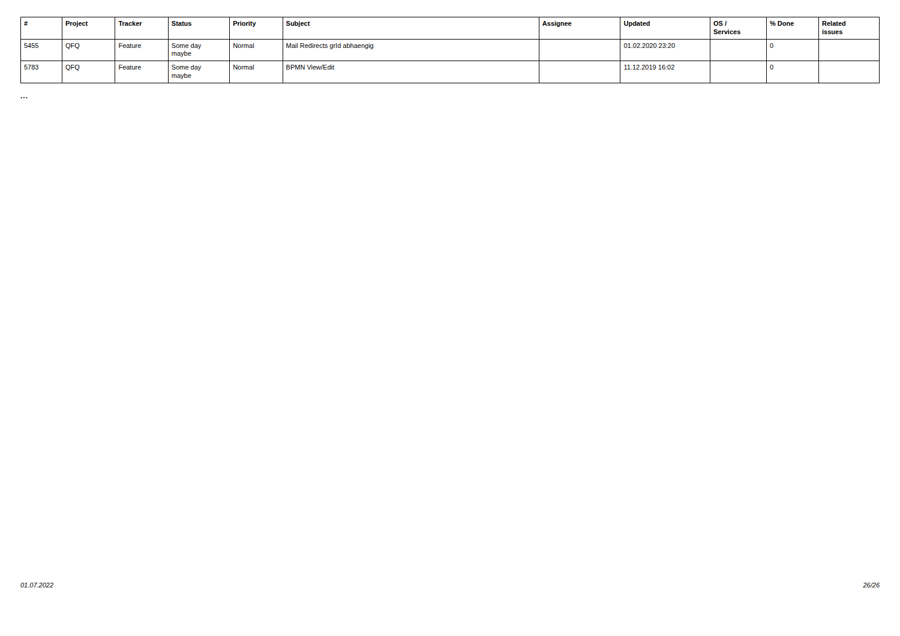| # | Project | Tracker | Status | Priority | Subject | Assignee | Updated | OS / Services | % Done | Related issues |
| --- | --- | --- | --- | --- | --- | --- | --- | --- | --- | --- |
| 5455 | QFQ | Feature | Some day maybe | Normal | Mail Redirects grId abhaengig | | 01.02.2020 23:20 | | 0 | |
| 5783 | QFQ | Feature | Some day maybe | Normal | BPMN View/Edit | | 11.12.2019 16:02 | | 0 | |
...
01.07.2022 26/26